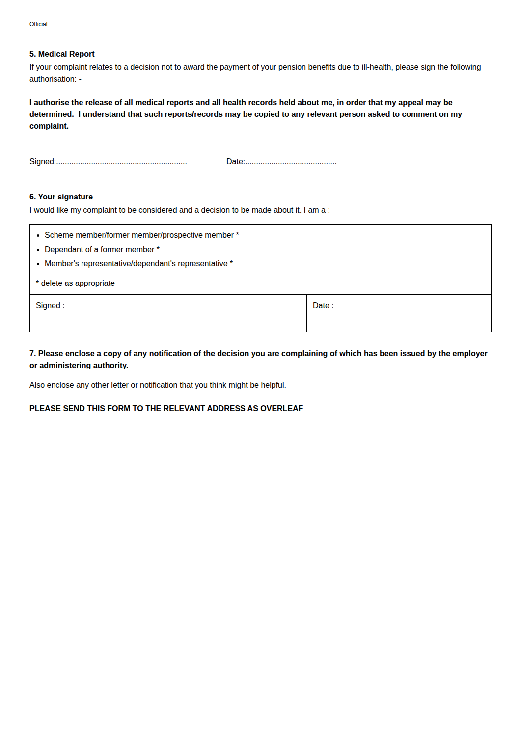Official
5. Medical Report
If your complaint relates to a decision not to award the payment of your pension benefits due to ill-health, please sign the following authorisation: -
I authorise the release of all medical reports and all health records held about me, in order that my appeal may be determined. I understand that such reports/records may be copied to any relevant person asked to comment on my complaint.
Signed:............................................................Date:..........................................
6. Your signature
I would like my complaint to be considered and a decision to be made about it. I am a :
| Scheme member/former member/prospective member * Dependant of a former member * Member's representative/dependant's representative * * delete as appropriate |
| Signed : | Date : |
7. Please enclose a copy of any notification of the decision you are complaining of which has been issued by the employer or administering authority.
Also enclose any other letter or notification that you think might be helpful.
PLEASE SEND THIS FORM TO THE RELEVANT ADDRESS AS OVERLEAF